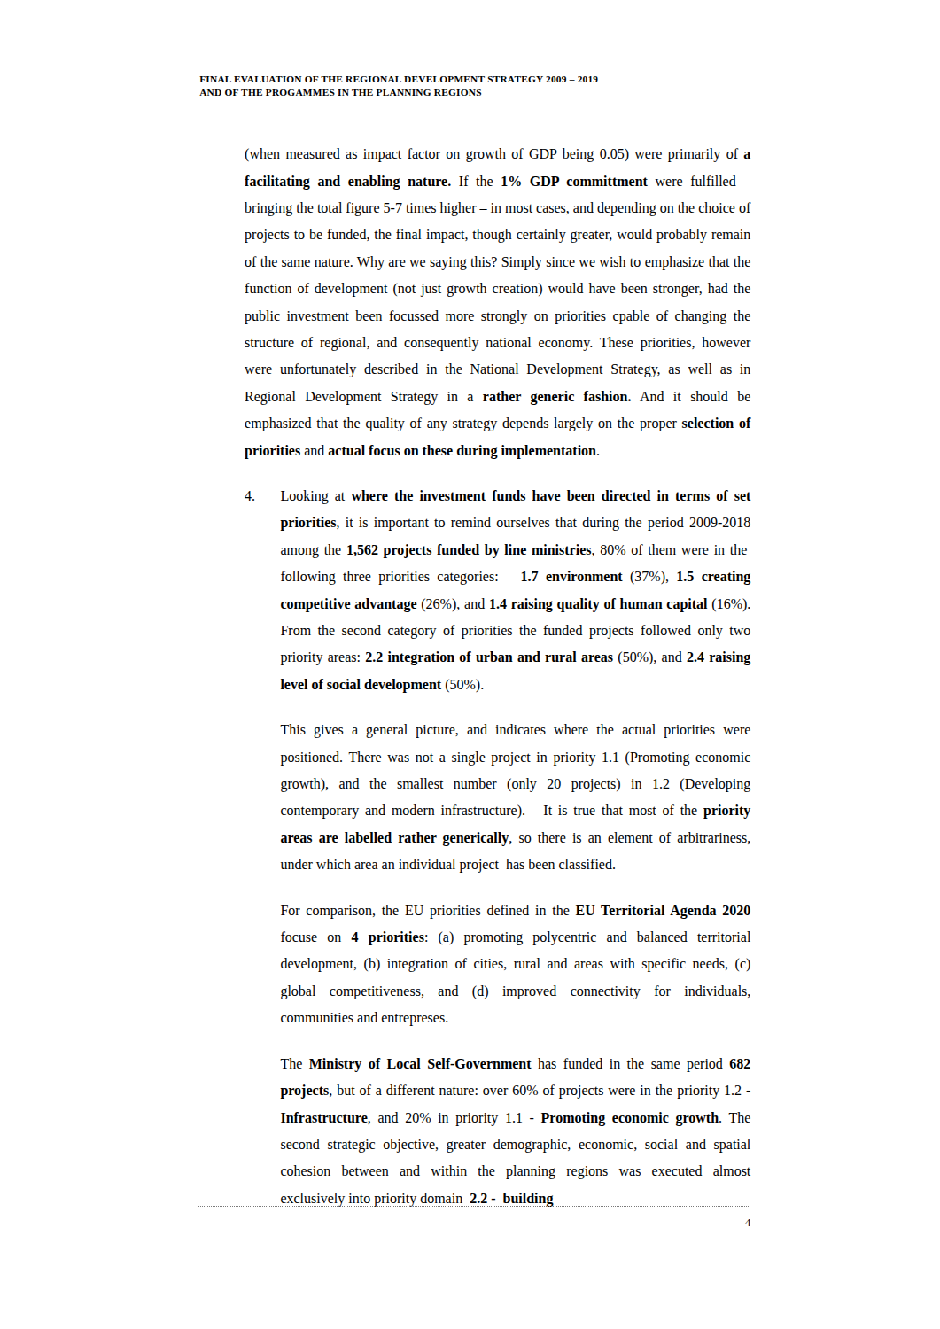FINAL EVALUATION OF THE REGIONAL DEVELOPMENT STRATEGY 2009 – 2019
AND OF THE PROGAMMES IN THE PLANNING REGIONS
(when measured as impact factor on growth of GDP being 0.05) were primarily of a facilitating and enabling nature. If the 1% GDP committment were fulfilled – bringing the total figure 5-7 times higher – in most cases, and depending on the choice of projects to be funded, the final impact, though certainly greater, would probably remain of the same nature. Why are we saying this? Simply since we wish to emphasize that the function of development (not just growth creation) would have been stronger, had the public investment been focussed more strongly on priorities cpable of changing the structure of regional, and consequently national economy. These priorities, however were unfortunately described in the National Development Strategy, as well as in Regional Development Strategy in a rather generic fashion. And it should be emphasized that the quality of any strategy depends largely on the proper selection of priorities and actual focus on these during implementation.
4.
Looking at where the investment funds have been directed in terms of set priorities, it is important to remind ourselves that during the period 2009-2018 among the 1,562 projects funded by line ministries, 80% of them were in the following three priorities categories: 1.7 environment (37%), 1.5 creating competitive advantage (26%), and 1.4 raising quality of human capital (16%). From the second category of priorities the funded projects followed only two priority areas: 2.2 integration of urban and rural areas (50%), and 2.4 raising level of social development (50%).
This gives a general picture, and indicates where the actual priorities were positioned. There was not a single project in priority 1.1 (Promoting economic growth), and the smallest number (only 20 projects) in 1.2 (Developing contemporary and modern infrastructure). It is true that most of the priority areas are labelled rather generically, so there is an element of arbitrariness, under which area an individual project has been classified.
For comparison, the EU priorities defined in the EU Territorial Agenda 2020 focuse on 4 priorities: (a) promoting polycentric and balanced territorial development, (b) integration of cities, rural and areas with specific needs, (c) global competitiveness, and (d) improved connectivity for individuals, communities and entrepreses.
The Ministry of Local Self-Government has funded in the same period 682 projects, but of a different nature: over 60% of projects were in the priority 1.2 - Infrastructure, and 20% in priority 1.1 - Promoting economic growth. The second strategic objective, greater demographic, economic, social and spatial cohesion between and within the planning regions was executed almost exclusively into priority domain 2.2 - building
4